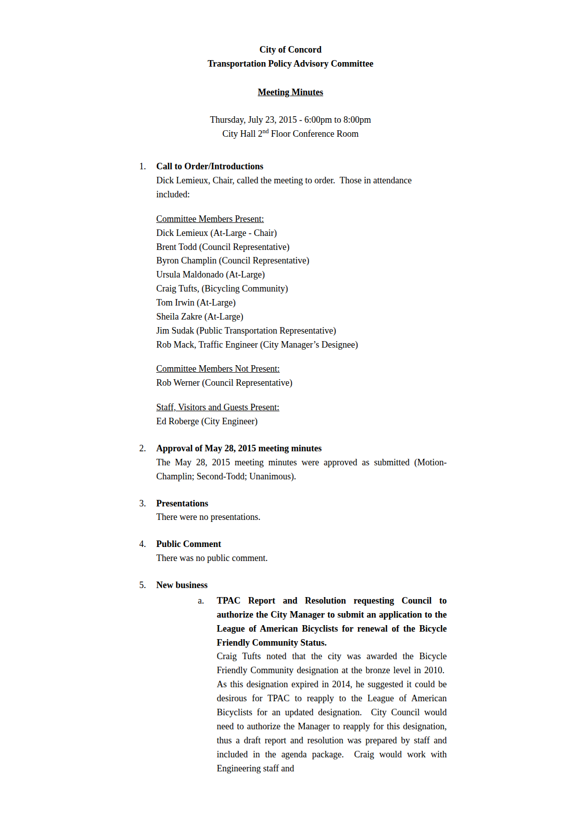City of Concord
Transportation Policy Advisory Committee
Meeting Minutes
Thursday, July 23, 2015 - 6:00pm to 8:00pm
City Hall 2nd Floor Conference Room
Call to Order/Introductions
Dick Lemieux, Chair, called the meeting to order. Those in attendance included:
Committee Members Present:
Dick Lemieux (At-Large - Chair)
Brent Todd (Council Representative)
Byron Champlin (Council Representative)
Ursula Maldonado (At-Large)
Craig Tufts, (Bicycling Community)
Tom Irwin (At-Large)
Sheila Zakre (At-Large)
Jim Sudak (Public Transportation Representative)
Rob Mack, Traffic Engineer (City Manager’s Designee)
Committee Members Not Present:
Rob Werner (Council Representative)
Staff, Visitors and Guests Present:
Ed Roberge (City Engineer)
Approval of May 28, 2015 meeting minutes
The May 28, 2015 meeting minutes were approved as submitted (Motion-Champlin; Second-Todd; Unanimous).
Presentations
There were no presentations.
Public Comment
There was no public comment.
New business
TPAC Report and Resolution requesting Council to authorize the City Manager to submit an application to the League of American Bicyclists for renewal of the Bicycle Friendly Community Status.
Craig Tufts noted that the city was awarded the Bicycle Friendly Community designation at the bronze level in 2010. As this designation expired in 2014, he suggested it could be desirous for TPAC to reapply to the League of American Bicyclists for an updated designation. City Council would need to authorize the Manager to reapply for this designation, thus a draft report and resolution was prepared by staff and included in the agenda package. Craig would work with Engineering staff and